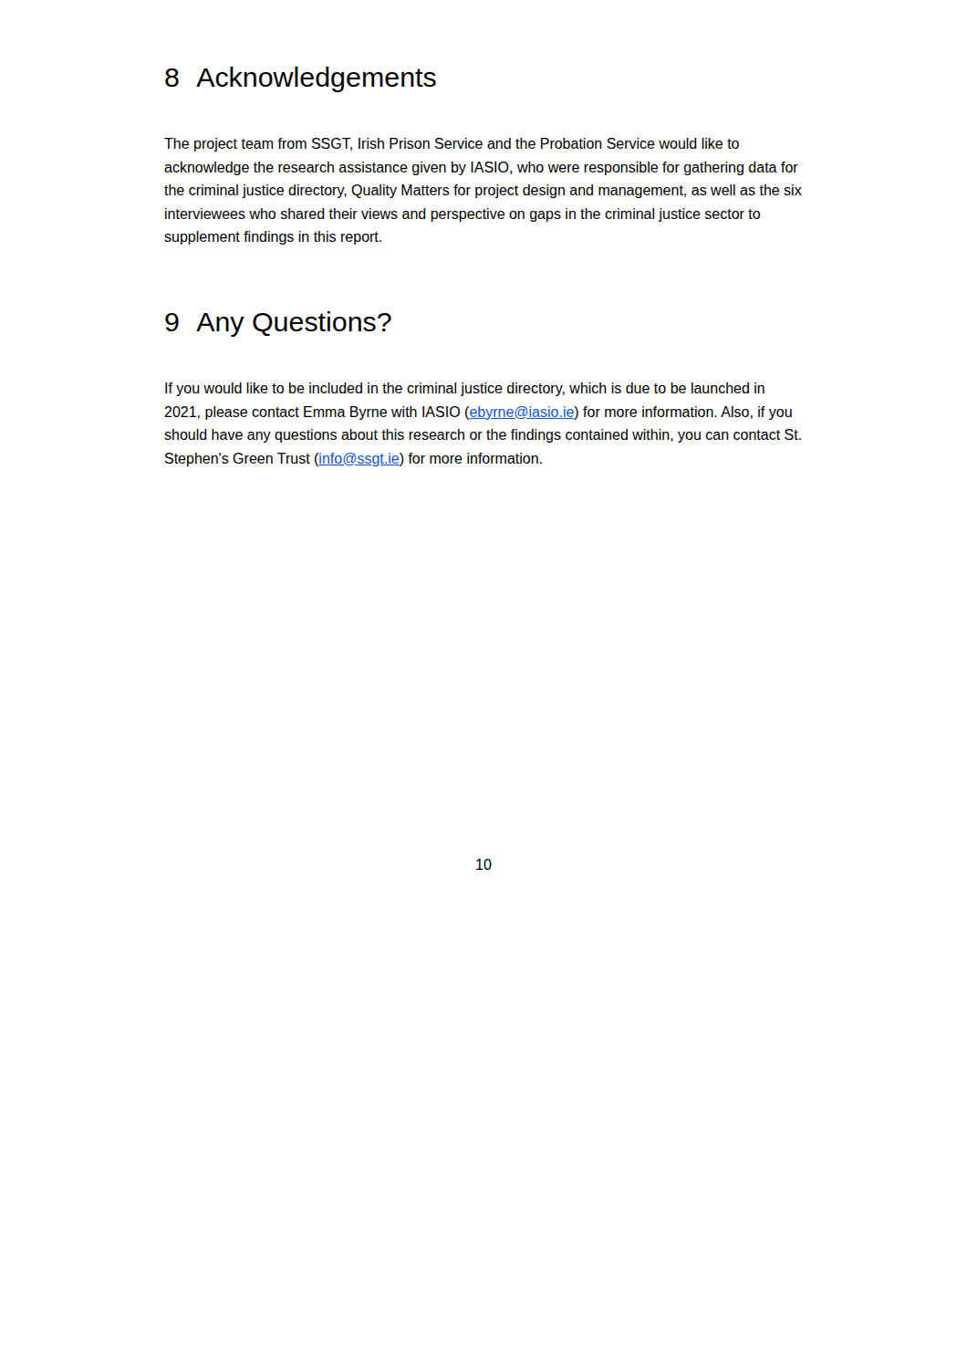8 Acknowledgements
The project team from SSGT, Irish Prison Service and the Probation Service would like to acknowledge the research assistance given by IASIO, who were responsible for gathering data for the criminal justice directory, Quality Matters for project design and management, as well as the six interviewees who shared their views and perspective on gaps in the criminal justice sector to supplement findings in this report.
9 Any Questions?
If you would like to be included in the criminal justice directory, which is due to be launched in 2021, please contact Emma Byrne with IASIO (ebyrne@iasio.ie) for more information. Also, if you should have any questions about this research or the findings contained within, you can contact St. Stephen's Green Trust (info@ssgt.ie) for more information.
10